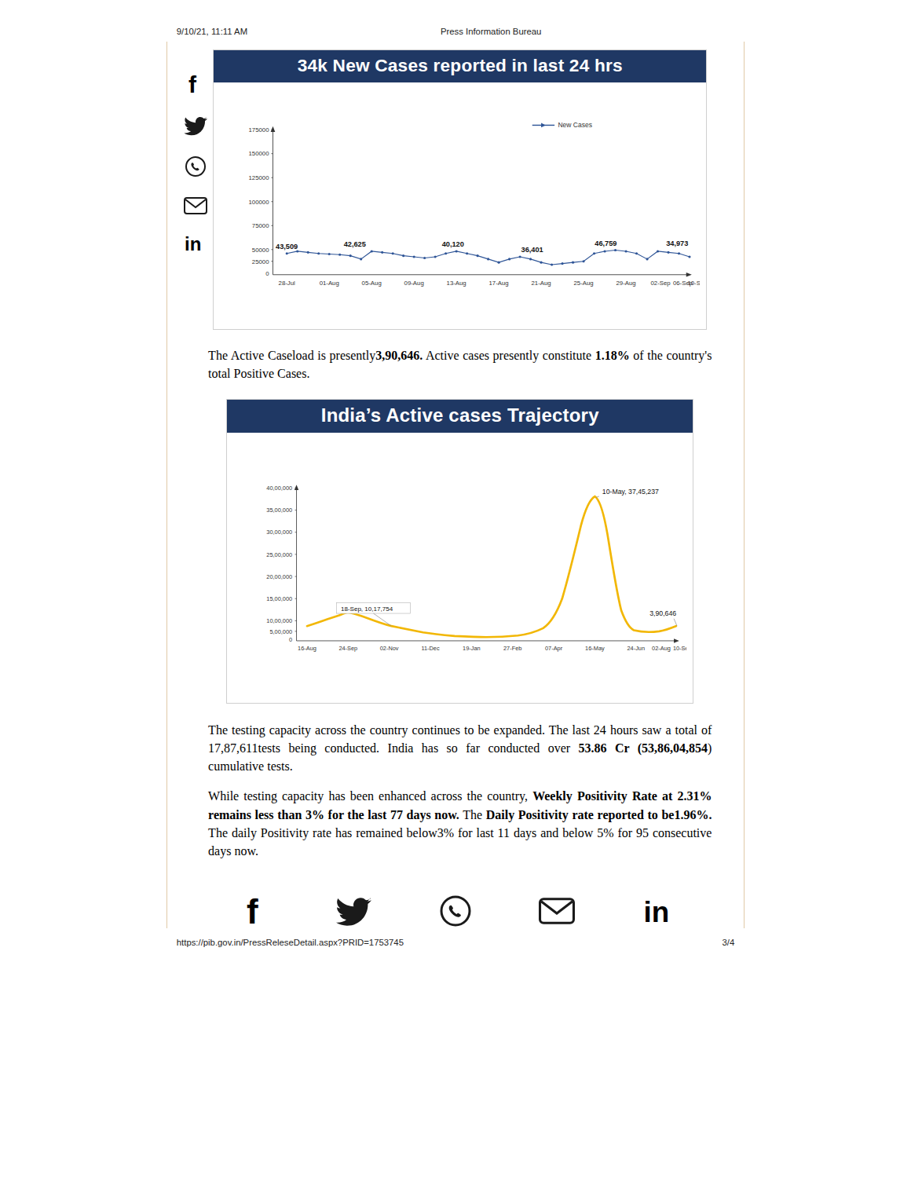9/10/21, 11:11 AM
Press Information Bureau
f in
34k New Cases reported in last 24 hrs
New Cases 175000 150000 125000 100000 75000 50000 0 25000 28-Jul 01-Aug 05-Aug 09-Aug 13-Aug 17-Aug 21-Aug 25-Aug 29-Aug 02-Sep 06-Sep 10-Sep 43,509 42,625 40,120 36,401 46,759 34,973
The Active Caseload is presently3,90,646. Active cases presently constitute 1.18% of the country's total Positive Cases.
India’s Active cases Trajectory
40,00,000 35,00,000 30,00,000 25,00,000 20,00,000 15,00,000 10,00,000 0 5,00,000 16-Aug 24-Sep 02-Nov 11-Dec 19-Jan 27-Feb 07-Apr 16-May 24-Jun 02-Aug 10-Sep 18-Sep, 10,17,754 10-May, 37,45,237 3,90,646
The testing capacity across the country continues to be expanded. The last 24 hours saw a total of 17,87,611tests being conducted. India has so far conducted over 53.86 Cr (53,86,04,854) cumulative tests.
While testing capacity has been enhanced across the country, Weekly Positivity Rate at 2.31% remains less than 3% for the last 77 days now. The Daily Positivity rate reported to be1.96%. The daily Positivity rate has remained below3% for last 11 days and below 5% for 95 consecutive days now.
f in
https://pib.gov.in/PressReleseDetail.aspx?PRID=1753745
3/4